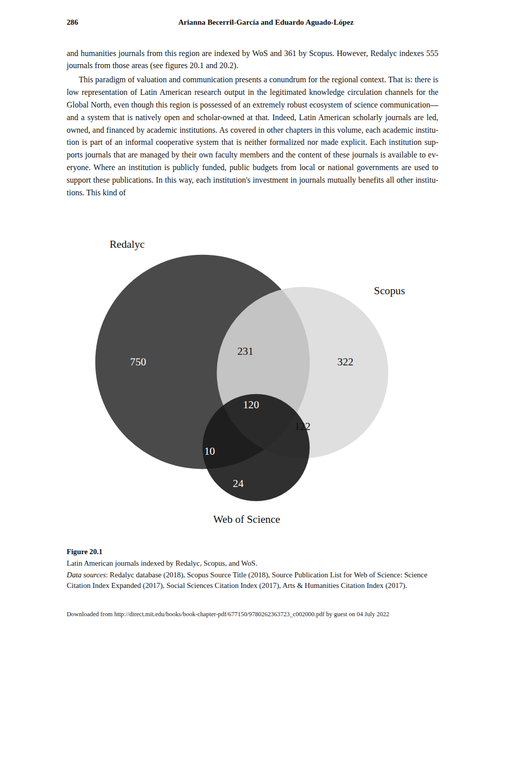286 Arianna Becerril-García and Eduardo Aguado-López
and humanities journals from this region are indexed by WoS and 361 by Scopus. However, Redalyc indexes 555 journals from those areas (see figures 20.1 and 20.2).
This paradigm of valuation and communication presents a conundrum for the regional context. That is: there is low representation of Latin American research output in the legitimated knowledge circulation channels for the Global North, even though this region is possessed of an extremely robust ecosystem of science communication—and a system that is natively open and scholar-owned at that. Indeed, Latin American scholarly journals are led, owned, and financed by academic institutions. As covered in other chapters in this volume, each academic institution is part of an informal cooperative system that is neither formalized nor made explicit. Each institution supports journals that are managed by their own faculty members and the content of these journals is available to everyone. Where an institution is publicly funded, public budgets from local or national governments are used to support these publications. In this way, each institution's investment in journals mutually benefits all other institutions. This kind of
Venn diagram of Latin American journals indexed by Redalyc, Scopus, and Web of Science Redalyc only 750; Redalyc and Scopus overlap 231; Scopus only 322; all three 120; Scopus and Web of Science 122; Redalyc and Web of Science 10; Web of Science only 24. Redalyc Scopus Web of Science 750 231 322 120 122 10 24
Figure 20.1 Latin American journals indexed by Redalyc, Scopus, and WoS. Data sources: Redalyc database (2018), Scopus Source Title (2018), Source Publication List for Web of Science: Science Citation Index Expanded (2017), Social Sciences Citation Index (2017), Arts & Humanities Citation Index (2017).
Downloaded from http://direct.mit.edu/books/book-chapter-pdf/677150/9780262363723_c002000.pdf by guest on 04 July 2022